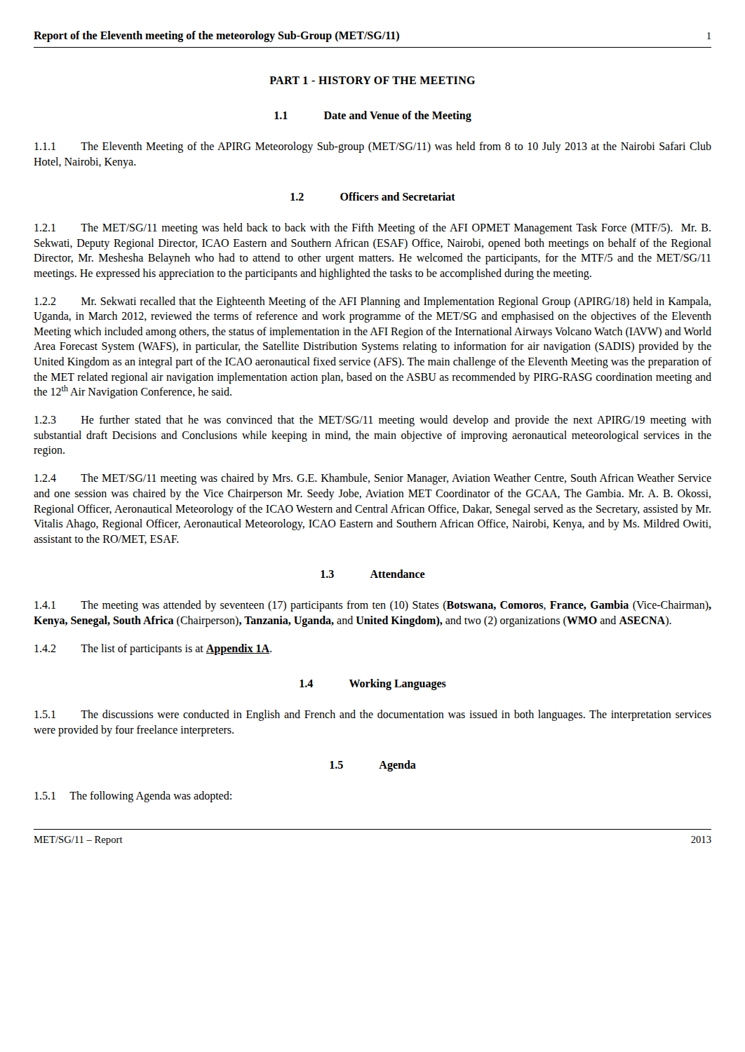Report of the Eleventh meeting of the meteorology Sub-Group (MET/SG/11) 1
PART 1 - HISTORY OF THE MEETING
1.1 Date and Venue of the Meeting
1.1.1 The Eleventh Meeting of the APIRG Meteorology Sub-group (MET/SG/11) was held from 8 to 10 July 2013 at the Nairobi Safari Club Hotel, Nairobi, Kenya.
1.2 Officers and Secretariat
1.2.1 The MET/SG/11 meeting was held back to back with the Fifth Meeting of the AFI OPMET Management Task Force (MTF/5). Mr. B. Sekwati, Deputy Regional Director, ICAO Eastern and Southern African (ESAF) Office, Nairobi, opened both meetings on behalf of the Regional Director, Mr. Meshesha Belayneh who had to attend to other urgent matters. He welcomed the participants, for the MTF/5 and the MET/SG/11 meetings. He expressed his appreciation to the participants and highlighted the tasks to be accomplished during the meeting.
1.2.2 Mr. Sekwati recalled that the Eighteenth Meeting of the AFI Planning and Implementation Regional Group (APIRG/18) held in Kampala, Uganda, in March 2012, reviewed the terms of reference and work programme of the MET/SG and emphasised on the objectives of the Eleventh Meeting which included among others, the status of implementation in the AFI Region of the International Airways Volcano Watch (IAVW) and World Area Forecast System (WAFS), in particular, the Satellite Distribution Systems relating to information for air navigation (SADIS) provided by the United Kingdom as an integral part of the ICAO aeronautical fixed service (AFS). The main challenge of the Eleventh Meeting was the preparation of the MET related regional air navigation implementation action plan, based on the ASBU as recommended by PIRG-RASG coordination meeting and the 12th Air Navigation Conference, he said.
1.2.3 He further stated that he was convinced that the MET/SG/11 meeting would develop and provide the next APIRG/19 meeting with substantial draft Decisions and Conclusions while keeping in mind, the main objective of improving aeronautical meteorological services in the region.
1.2.4 The MET/SG/11 meeting was chaired by Mrs. G.E. Khambule, Senior Manager, Aviation Weather Centre, South African Weather Service and one session was chaired by the Vice Chairperson Mr. Seedy Jobe, Aviation MET Coordinator of the GCAA, The Gambia. Mr. A. B. Okossi, Regional Officer, Aeronautical Meteorology of the ICAO Western and Central African Office, Dakar, Senegal served as the Secretary, assisted by Mr. Vitalis Ahago, Regional Officer, Aeronautical Meteorology, ICAO Eastern and Southern African Office, Nairobi, Kenya, and by Ms. Mildred Owiti, assistant to the RO/MET, ESAF.
1.3 Attendance
1.4.1 The meeting was attended by seventeen (17) participants from ten (10) States (Botswana, Comoros, France, Gambia (Vice-Chairman), Kenya, Senegal, South Africa (Chairperson), Tanzania, Uganda, and United Kingdom), and two (2) organizations (WMO and ASECNA).
1.4.2 The list of participants is at Appendix 1A.
1.4 Working Languages
1.5.1 The discussions were conducted in English and French and the documentation was issued in both languages. The interpretation services were provided by four freelance interpreters.
1.5 Agenda
1.5.1 The following Agenda was adopted:
MET/SG/11 – Report 2013